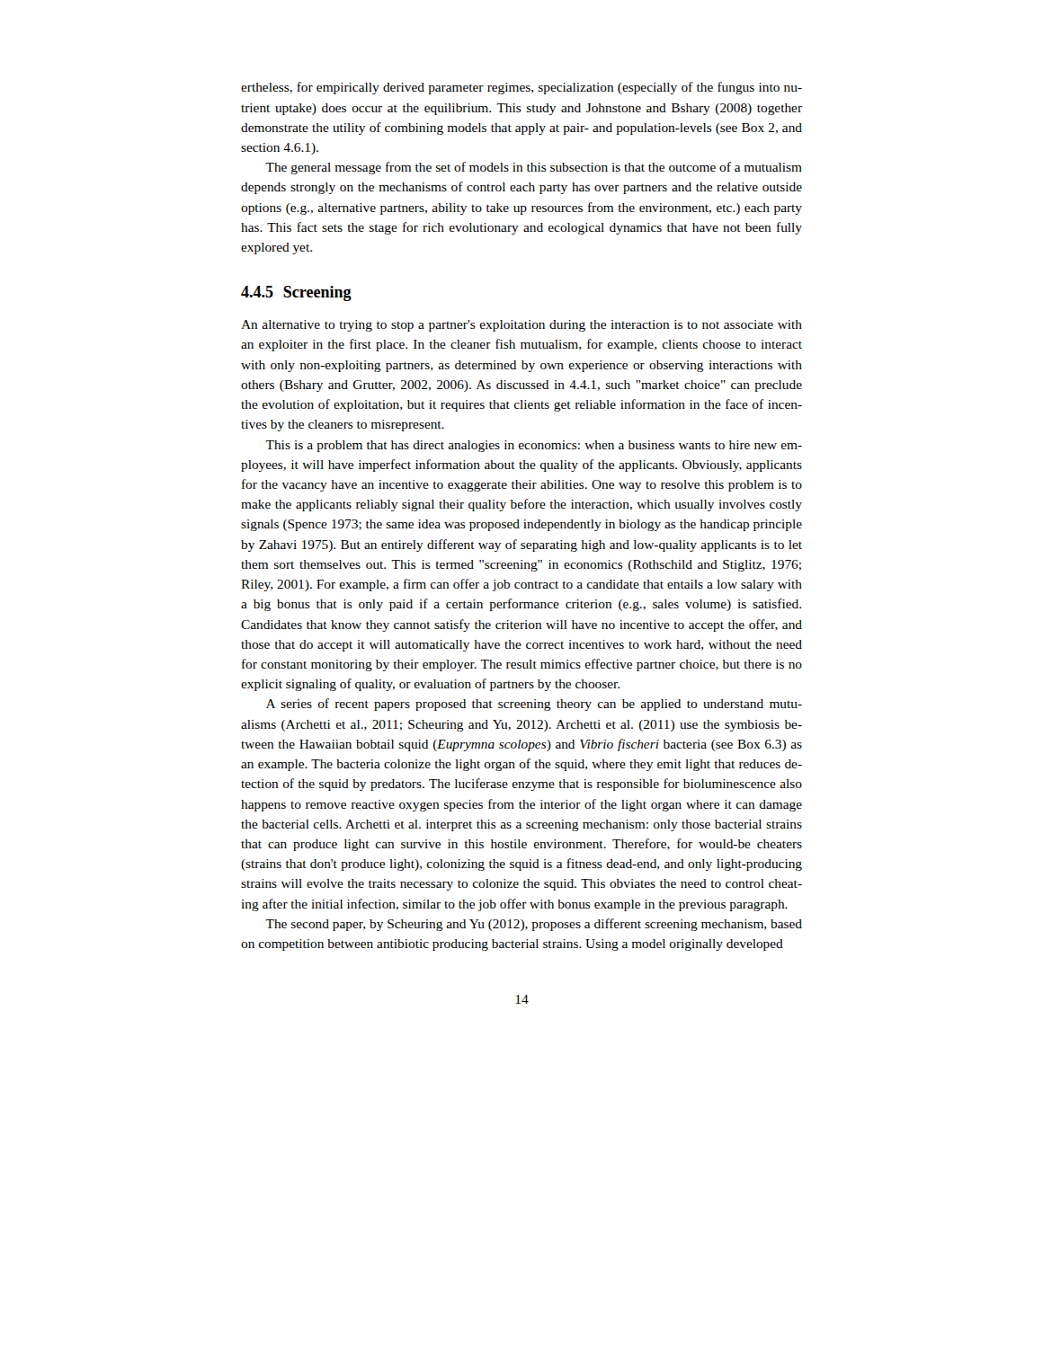ertheless, for empirically derived parameter regimes, specialization (especially of the fungus into nutrient uptake) does occur at the equilibrium. This study and Johnstone and Bshary (2008) together demonstrate the utility of combining models that apply at pair- and population-levels (see Box 2, and section 4.6.1).
The general message from the set of models in this subsection is that the outcome of a mutualism depends strongly on the mechanisms of control each party has over partners and the relative outside options (e.g., alternative partners, ability to take up resources from the environment, etc.) each party has. This fact sets the stage for rich evolutionary and ecological dynamics that have not been fully explored yet.
4.4.5 Screening
An alternative to trying to stop a partner's exploitation during the interaction is to not associate with an exploiter in the first place. In the cleaner fish mutualism, for example, clients choose to interact with only non-exploiting partners, as determined by own experience or observing interactions with others (Bshary and Grutter, 2002, 2006). As discussed in 4.4.1, such "market choice" can preclude the evolution of exploitation, but it requires that clients get reliable information in the face of incentives by the cleaners to misrepresent.
This is a problem that has direct analogies in economics: when a business wants to hire new employees, it will have imperfect information about the quality of the applicants. Obviously, applicants for the vacancy have an incentive to exaggerate their abilities. One way to resolve this problem is to make the applicants reliably signal their quality before the interaction, which usually involves costly signals (Spence 1973; the same idea was proposed independently in biology as the handicap principle by Zahavi 1975). But an entirely different way of separating high and low-quality applicants is to let them sort themselves out. This is termed "screening" in economics (Rothschild and Stiglitz, 1976; Riley, 2001). For example, a firm can offer a job contract to a candidate that entails a low salary with a big bonus that is only paid if a certain performance criterion (e.g., sales volume) is satisfied. Candidates that know they cannot satisfy the criterion will have no incentive to accept the offer, and those that do accept it will automatically have the correct incentives to work hard, without the need for constant monitoring by their employer. The result mimics effective partner choice, but there is no explicit signaling of quality, or evaluation of partners by the chooser.
A series of recent papers proposed that screening theory can be applied to understand mutualisms (Archetti et al., 2011; Scheuring and Yu, 2012). Archetti et al. (2011) use the symbiosis between the Hawaiian bobtail squid (Euprymna scolopes) and Vibrio fischeri bacteria (see Box 6.3) as an example. The bacteria colonize the light organ of the squid, where they emit light that reduces detection of the squid by predators. The luciferase enzyme that is responsible for bioluminescence also happens to remove reactive oxygen species from the interior of the light organ where it can damage the bacterial cells. Archetti et al. interpret this as a screening mechanism: only those bacterial strains that can produce light can survive in this hostile environment. Therefore, for would-be cheaters (strains that don't produce light), colonizing the squid is a fitness dead-end, and only light-producing strains will evolve the traits necessary to colonize the squid. This obviates the need to control cheating after the initial infection, similar to the job offer with bonus example in the previous paragraph.
The second paper, by Scheuring and Yu (2012), proposes a different screening mechanism, based on competition between antibiotic producing bacterial strains. Using a model originally developed
14